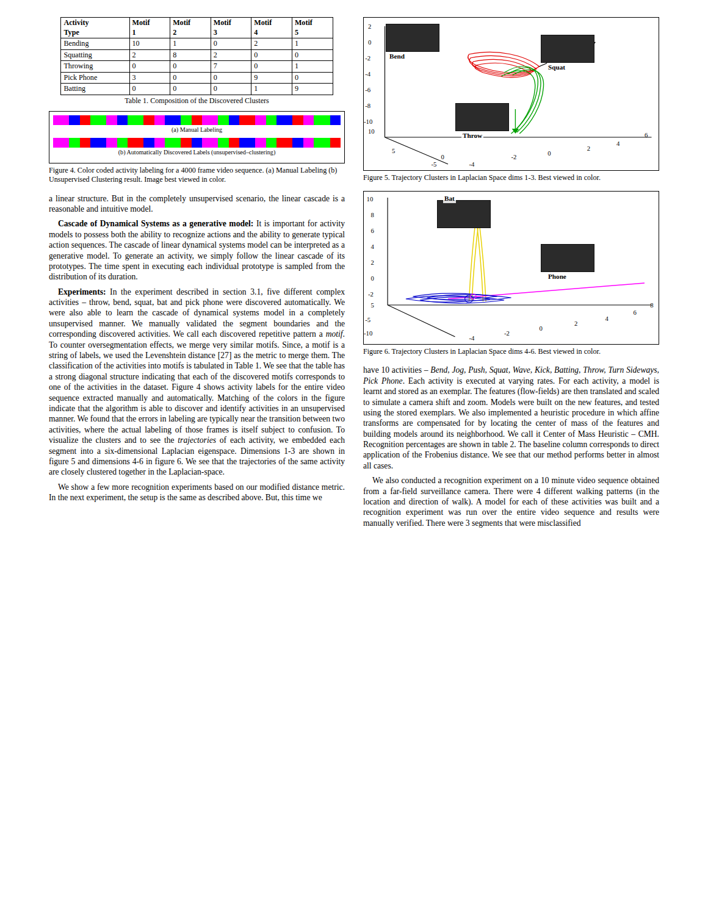| Activity Type | Motif 1 | Motif 2 | Motif 3 | Motif 4 | Motif 5 |
| --- | --- | --- | --- | --- | --- |
| Bending | 10 | 1 | 0 | 2 | 1 |
| Squatting | 2 | 8 | 2 | 0 | 0 |
| Throwing | 0 | 0 | 7 | 0 | 1 |
| Pick Phone | 3 | 0 | 0 | 9 | 0 |
| Batting | 0 | 0 | 0 | 1 | 9 |
Table 1. Composition of the Discovered Clusters
(a) Manual Labeling
(b) Automatically Discovered Labels (unsupervised–clustering)
Figure 4. Color coded activity labeling for a 4000 frame video sequence. (a) Manual Labeling (b) Unsupervised Clustering result. Image best viewed in color.
a linear structure. But in the completely unsupervised scenario, the linear cascade is a reasonable and intuitive model.
Cascade of Dynamical Systems as a generative model: It is important for activity models to possess both the ability to recognize actions and the ability to generate typical action sequences. The cascade of linear dynamical systems model can be interpreted as a generative model. To generate an activity, we simply follow the linear cascade of its prototypes. The time spent in executing each individual prototype is sampled from the distribution of its duration.
Experiments: In the experiment described in section 3.1, five different complex activities – throw, bend, squat, bat and pick phone were discovered automatically. We were also able to learn the cascade of dynamical systems model in a completely unsupervised manner. We manually validated the segment boundaries and the corresponding discovered activities. We call each discovered repetitive pattern a motif. To counter oversegmentation effects, we merge very similar motifs. Since, a motif is a string of labels, we used the Levenshtein distance [27] as the metric to merge them. The classification of the activities into motifs is tabulated in Table 1. We see that the table has a strong diagonal structure indicating that each of the discovered motifs corresponds to one of the activities in the dataset. Figure 4 shows activity labels for the entire video sequence extracted manually and automatically. Matching of the colors in the figure indicate that the algorithm is able to discover and identify activities in an unsupervised manner. We found that the errors in labeling are typically near the transition between two activities, where the actual labeling of those frames is itself subject to confusion. To visualize the clusters and to see the trajectories of each activity, we embedded each segment into a six-dimensional Laplacian eigenspace. Dimensions 1-3 are shown in figure 5 and dimensions 4-6 in figure 6. We see that the trajectories of the same activity are closely clustered together in the Laplacian-space.
We show a few more recognition experiments based on our modified distance metric. In the next experiment, the setup is the same as described above. But, this time we
2 0 -2 -4 -6 -8 -10 10 5 0 -5 -4 -2 0 2 4 6
Bend
Squat
Throw
Figure 5. Trajectory Clusters in Laplacian Space dims 1-3. Best viewed in color.
10 8 6 4 2 0 -2 5 -5 -10 -4 -2 0 2 4 6 8
Bat
Phone
Figure 6. Trajectory Clusters in Laplacian Space dims 4-6. Best viewed in color.
have 10 activities – Bend, Jog, Push, Squat, Wave, Kick, Batting, Throw, Turn Sideways, Pick Phone. Each activity is executed at varying rates. For each activity, a model is learnt and stored as an exemplar. The features (flow-fields) are then translated and scaled to simulate a camera shift and zoom. Models were built on the new features, and tested using the stored exemplars. We also implemented a heuristic procedure in which affine transforms are compensated for by locating the center of mass of the features and building models around its neighborhood. We call it Center of Mass Heuristic – CMH. Recognition percentages are shown in table 2. The baseline column corresponds to direct application of the Frobenius distance. We see that our method performs better in almost all cases.
We also conducted a recognition experiment on a 10 minute video sequence obtained from a far-field surveillance camera. There were 4 different walking patterns (in the location and direction of walk). A model for each of these activities was built and a recognition experiment was run over the entire video sequence and results were manually verified. There were 3 segments that were misclassified